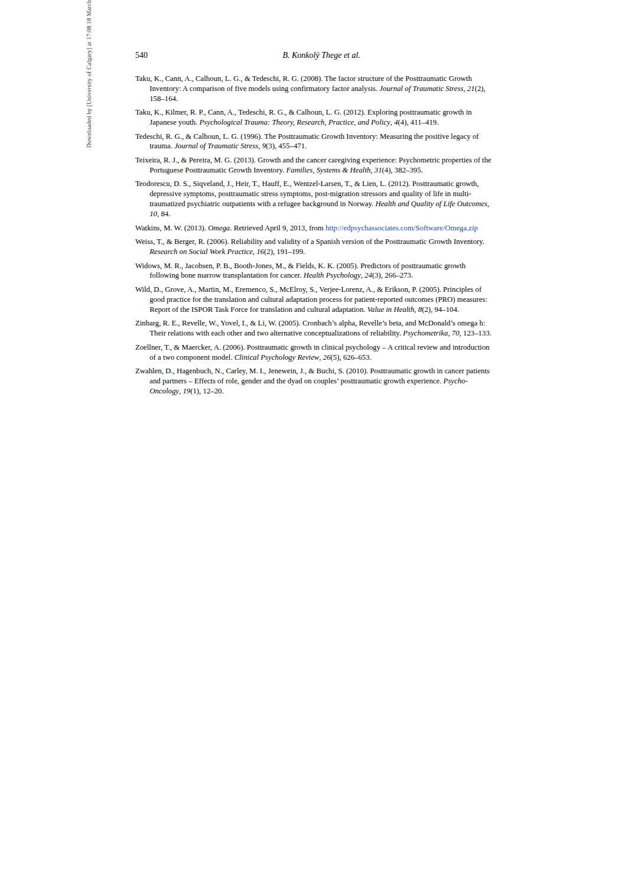Downloaded by [University of Calgary] at 17:08 18 March 2015
540
B. Konkolÿ Thege et al.
Taku, K., Cann, A., Calhoun, L. G., & Tedeschi, R. G. (2008). The factor structure of the Posttraumatic Growth Inventory: A comparison of five models using confirmatory factor analysis. Journal of Traumatic Stress, 21(2), 158–164.
Taku, K., Kilmer, R. P., Cann, A., Tedeschi, R. G., & Calhoun, L. G. (2012). Exploring posttraumatic growth in Japanese youth. Psychological Trauma: Theory, Research, Practice, and Policy, 4(4), 411–419.
Tedeschi, R. G., & Calhoun, L. G. (1996). The Posttraumatic Growth Inventory: Measuring the positive legacy of trauma. Journal of Traumatic Stress, 9(3), 455–471.
Teixeira, R. J., & Pereira, M. G. (2013). Growth and the cancer caregiving experience: Psychometric properties of the Portuguese Posttraumatic Growth Inventory. Families, Systems & Health, 31(4), 382–395.
Teodorescu, D. S., Siqveland, J., Heir, T., Hauff, E., Wentzel-Larsen, T., & Lien, L. (2012). Posttraumatic growth, depressive symptoms, posttraumatic stress symptoms, post-migration stressors and quality of life in multi-traumatized psychiatric outpatients with a refugee background in Norway. Health and Quality of Life Outcomes, 10, 84.
Watkins, M. W. (2013). Omega. Retrieved April 9, 2013, from http://edpsychassociates.com/Software/Omega.zip
Weiss, T., & Berger, R. (2006). Reliability and validity of a Spanish version of the Posttraumatic Growth Inventory. Research on Social Work Practice, 16(2), 191–199.
Widows, M. R., Jacobsen, P. B., Booth-Jones, M., & Fields, K. K. (2005). Predictors of posttraumatic growth following bone marrow transplantation for cancer. Health Psychology, 24(3), 266–273.
Wild, D., Grove, A., Martin, M., Eremenco, S., McElroy, S., Verjee-Lorenz, A., & Erikson, P. (2005). Principles of good practice for the translation and cultural adaptation process for patient-reported outcomes (PRO) measures: Report of the ISPOR Task Force for translation and cultural adaptation. Value in Health, 8(2), 94–104.
Zinbarg, R. E., Revelle, W., Yovel, I., & Li, W. (2005). Cronbach’s alpha, Revelle’s beta, and McDonald’s omega h: Their relations with each other and two alternative conceptualizations of reliability. Psychometrika, 70, 123–133.
Zoellner, T., & Maercker, A. (2006). Posttraumatic growth in clinical psychology – A critical review and introduction of a two component model. Clinical Psychology Review, 26(5), 626–653.
Zwahlen, D., Hagenbuch, N., Carley, M. I., Jenewein, J., & Buchi, S. (2010). Posttraumatic growth in cancer patients and partners – Effects of role, gender and the dyad on couples’ posttraumatic growth experience. Psycho-Oncology, 19(1), 12–20.